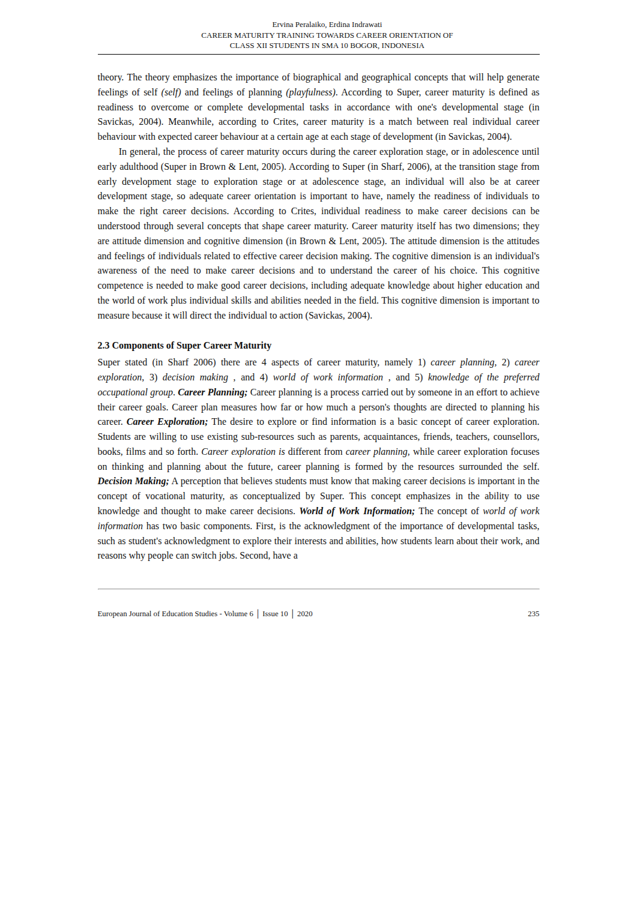Ervina Peralaiko, Erdina Indrawati
Career Maturity Training Towards Career Orientation of
Class XII Students in SMA 10 Bogor, Indonesia
theory. The theory emphasizes the importance of biographical and geographical concepts that will help generate feelings of self (self) and feelings of planning (playfulness). According to Super, career maturity is defined as readiness to overcome or complete developmental tasks in accordance with one's developmental stage (in Savickas, 2004). Meanwhile, according to Crites, career maturity is a match between real individual career behaviour with expected career behaviour at a certain age at each stage of development (in Savickas, 2004).
In general, the process of career maturity occurs during the career exploration stage, or in adolescence until early adulthood (Super in Brown & Lent, 2005). According to Super (in Sharf, 2006), at the transition stage from early development stage to exploration stage or at adolescence stage, an individual will also be at career development stage, so adequate career orientation is important to have, namely the readiness of individuals to make the right career decisions. According to Crites, individual readiness to make career decisions can be understood through several concepts that shape career maturity. Career maturity itself has two dimensions; they are attitude dimension and cognitive dimension (in Brown & Lent, 2005). The attitude dimension is the attitudes and feelings of individuals related to effective career decision making. The cognitive dimension is an individual's awareness of the need to make career decisions and to understand the career of his choice. This cognitive competence is needed to make good career decisions, including adequate knowledge about higher education and the world of work plus individual skills and abilities needed in the field. This cognitive dimension is important to measure because it will direct the individual to action (Savickas, 2004).
2.3 Components of Super Career Maturity
Super stated (in Sharf 2006) there are 4 aspects of career maturity, namely 1) career planning, 2) career exploration, 3) decision making , and 4) world of work information , and 5) knowledge of the preferred occupational group. Career Planning; Career planning is a process carried out by someone in an effort to achieve their career goals. Career plan measures how far or how much a person's thoughts are directed to planning his career. Career Exploration; The desire to explore or find information is a basic concept of career exploration. Students are willing to use existing sub-resources such as parents, acquaintances, friends, teachers, counsellors, books, films and so forth. Career exploration is different from career planning, while career exploration focuses on thinking and planning about the future, career planning is formed by the resources surrounded the self. Decision Making; A perception that believes students must know that making career decisions is important in the concept of vocational maturity, as conceptualized by Super. This concept emphasizes in the ability to use knowledge and thought to make career decisions. World of Work Information; The concept of world of work information has two basic components. First, is the acknowledgment of the importance of developmental tasks, such as student's acknowledgment to explore their interests and abilities, how students learn about their work, and reasons why people can switch jobs. Second, have a
European Journal of Education Studies - Volume 6 │ Issue 10 │ 2020 235